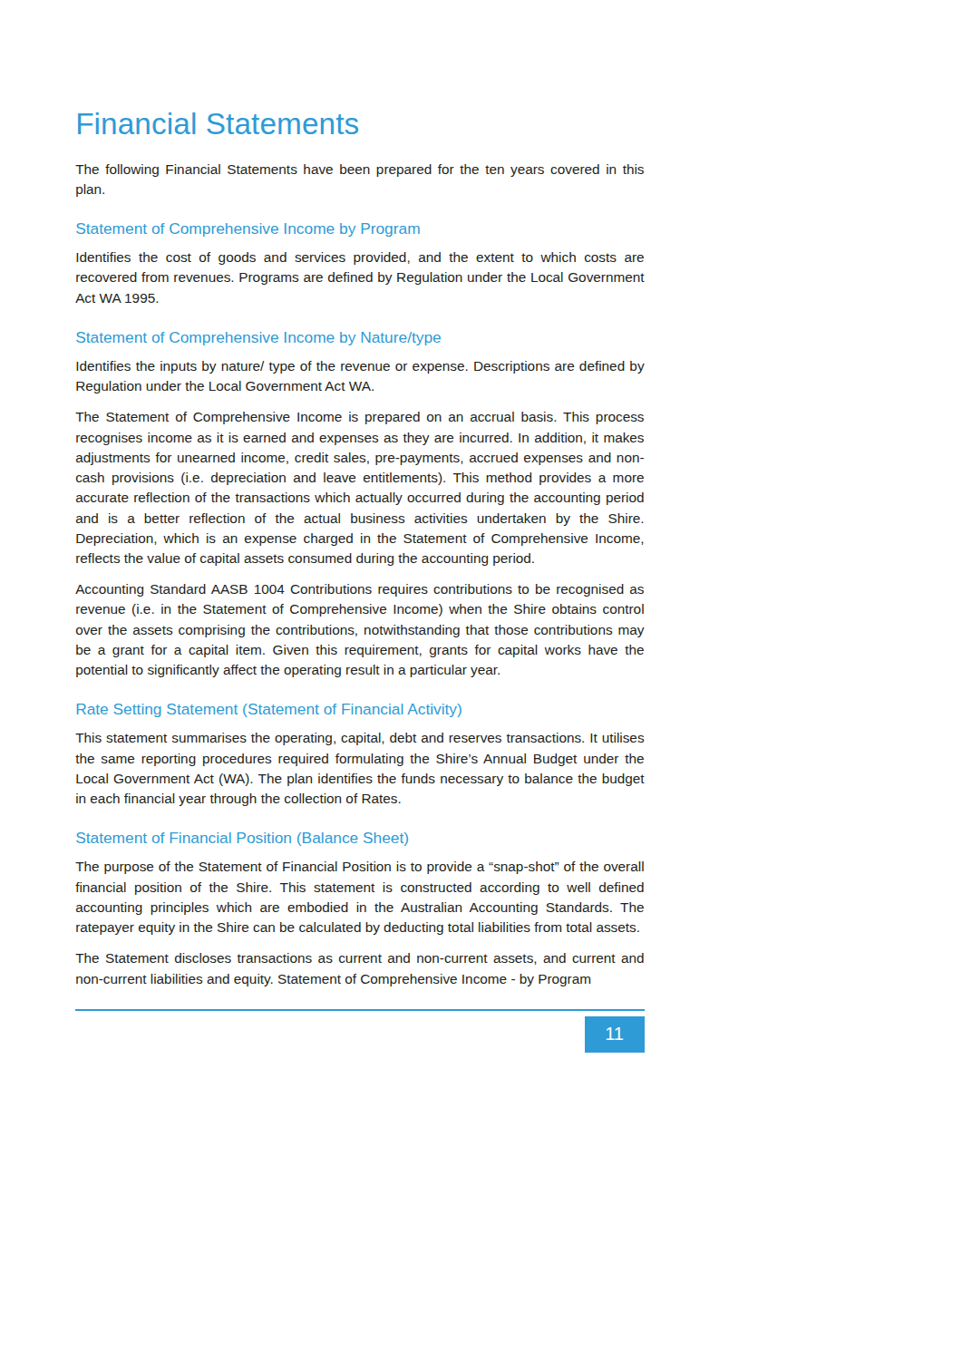Financial Statements
The following Financial Statements have been prepared for the ten years covered in this plan.
Statement of Comprehensive Income by Program
Identifies the cost of goods and services provided, and the extent to which costs are recovered from revenues. Programs are defined by Regulation under the Local Government Act WA 1995.
Statement of Comprehensive Income by Nature/type
Identifies the inputs by nature/ type of the revenue or expense. Descriptions are defined by Regulation under the Local Government Act WA.
The Statement of Comprehensive Income is prepared on an accrual basis. This process recognises income as it is earned and expenses as they are incurred. In addition, it makes adjustments for unearned income, credit sales, pre-payments, accrued expenses and non-cash provisions (i.e. depreciation and leave entitlements). This method provides a more accurate reflection of the transactions which actually occurred during the accounting period and is a better reflection of the actual business activities undertaken by the Shire. Depreciation, which is an expense charged in the Statement of Comprehensive Income, reflects the value of capital assets consumed during the accounting period.
Accounting Standard AASB 1004 Contributions requires contributions to be recognised as revenue (i.e. in the Statement of Comprehensive Income) when the Shire obtains control over the assets comprising the contributions, notwithstanding that those contributions may be a grant for a capital item. Given this requirement, grants for capital works have the potential to significantly affect the operating result in a particular year.
Rate Setting Statement (Statement of Financial Activity)
This statement summarises the operating, capital, debt and reserves transactions. It utilises the same reporting procedures required formulating the Shire’s Annual Budget under the Local Government Act (WA). The plan identifies the funds necessary to balance the budget in each financial year through the collection of Rates.
Statement of Financial Position (Balance Sheet)
The purpose of the Statement of Financial Position is to provide a “snap-shot” of the overall financial position of the Shire. This statement is constructed according to well defined accounting principles which are embodied in the Australian Accounting Standards. The ratepayer equity in the Shire can be calculated by deducting total liabilities from total assets.
The Statement discloses transactions as current and non-current assets, and current and non-current liabilities and equity. Statement of Comprehensive Income - by Program
11